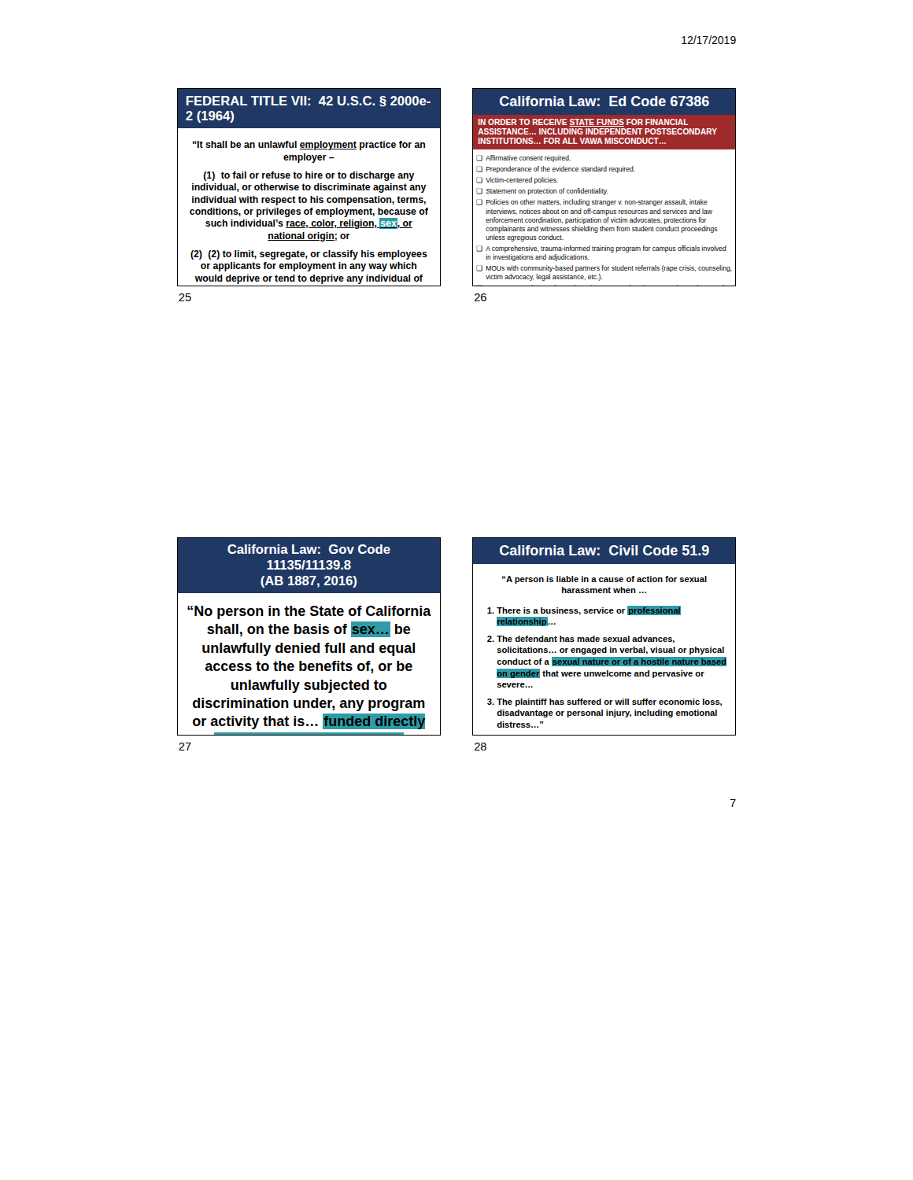12/17/2019
FEDERAL TITLE VII: 42 U.S.C. § 2000e-2 (1964)
“It shall be an unlawful employment practice for an employer –
(1) to fail or refuse to hire or to discharge any individual, or otherwise to discriminate against any individual with respect to his compensation, terms, conditions, or privileges of employment, because of such individual’s race, color, religion, sex, or national origin; or
(2) (2) to limit, segregate, or classify his employees or applicants for employment in any way which would deprive or tend to deprive any individual of employment opportunities or otherwise adversely affect his status as an employee, because of such individual’s race, color, religion, sex, or national origin.”
25
California Law: Ed Code 67386
IN ORDER TO RECEIVE STATE FUNDS FOR FINANCIAL ASSISTANCE… INCLUDING INDEPENDENT POSTSECONDARY INSTITUTIONS… FOR ALL VAWA MISCONDUCT…
Affirmative consent required.
Preponderance of the evidence standard required.
Victim-centered policies.
Statement on protection of confidentiality.
Policies on other matters, including stranger v. non-stranger assault, intake interviews, notices about on and off-campus resources and services and law enforcement coordination, participation of victim advocates, protections for complainants and witnesses shielding them from student conduct proceedings unless egregious conduct.
A comprehensive, trauma-informed training program for campus officials involved in investigations and adjudications.
MOUs with community-based partners for student referrals (rape crisis, counseling, victim advocacy, legal assistance, etc.).
At Every Incoming Student Orientation: Comprehensive prevention and outreach program addressing VAWA misconduct, including prevention strategies, empowerment programming, awareness campaigns, affirmative consent standard education, bystander intervention and student rights/responsibilities.
26
California Law: Gov Code 11135/11139.8
(AB 1887, 2016)
“No person in the State of California shall, on the basis of sex… be unlawfully denied full and equal access to the benefits of, or be unlawfully subjected to discrimination under, any program or activity that is… funded directly by the state, or receives any financial assistance from the state.”
27
California Law: Civil Code 51.9
“A person is liable in a cause of action for sexual harassment when …
There is a business, service or professional relationship…
The defendant has made sexual advances, solicitations… or engaged in verbal, visual or physical conduct of a sexual nature or of a hostile nature based on gender that were unwelcome and pervasive or severe…
The plaintiff has suffered or will suffer economic loss, disadvantage or personal injury, including emotional distress…”
Professional relationship includes teachers.
28
7